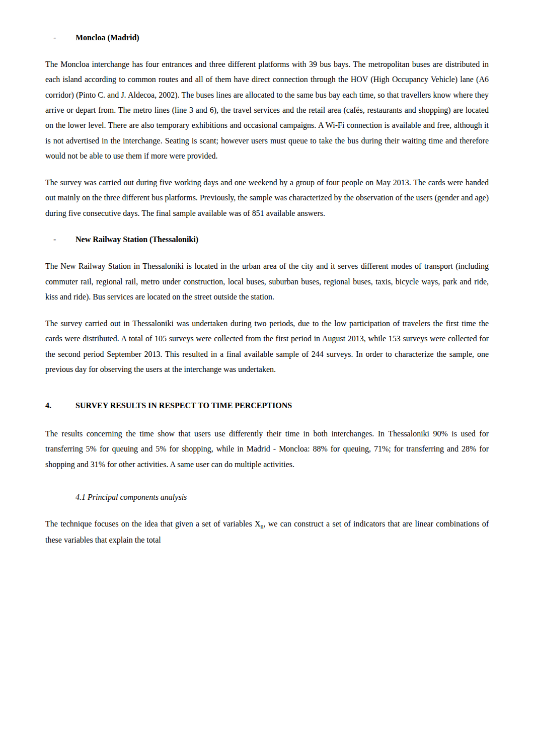-Moncloa (Madrid)
The Moncloa interchange has four entrances and three different platforms with 39 bus bays. The metropolitan buses are distributed in each island according to common routes and all of them have direct connection through the HOV (High Occupancy Vehicle) lane (A6 corridor) (Pinto C. and J. Aldecoa, 2002). The buses lines are allocated to the same bus bay each time, so that travellers know where they arrive or depart from. The metro lines (line 3 and 6), the travel services and the retail area (cafés, restaurants and shopping) are located on the lower level. There are also temporary exhibitions and occasional campaigns. A Wi-Fi connection is available and free, although it is not advertised in the interchange. Seating is scant; however users must queue to take the bus during their waiting time and therefore would not be able to use them if more were provided.
The survey was carried out during five working days and one weekend by a group of four people on May 2013. The cards were handed out mainly on the three different bus platforms. Previously, the sample was characterized by the observation of the users (gender and age) during five consecutive days. The final sample available was of 851 available answers.
-New Railway Station (Thessaloniki)
The New Railway Station in Thessaloniki is located in the urban area of the city and it serves different modes of transport (including commuter rail, regional rail, metro under construction, local buses, suburban buses, regional buses, taxis, bicycle ways, park and ride, kiss and ride). Bus services are located on the street outside the station.
The survey carried out in Thessaloniki was undertaken during two periods, due to the low participation of travelers the first time the cards were distributed. A total of 105 surveys were collected from the first period in August 2013, while 153 surveys were collected for the second period September 2013. This resulted in a final available sample of 244 surveys. In order to characterize the sample, one previous day for observing the users at the interchange was undertaken.
4. SURVEY RESULTS IN RESPECT TO TIME PERCEPTIONS
The results concerning the time show that users use differently their time in both interchanges. In Thessaloniki 90% is used for transferring 5% for queuing and 5% for shopping, while in Madrid - Moncloa: 88% for queuing, 71%; for transferring and 28% for shopping and 31% for other activities. A same user can do multiple activities.
4.1 Principal components analysis
The technique focuses on the idea that given a set of variables Xn, we can construct a set of indicators that are linear combinations of these variables that explain the total